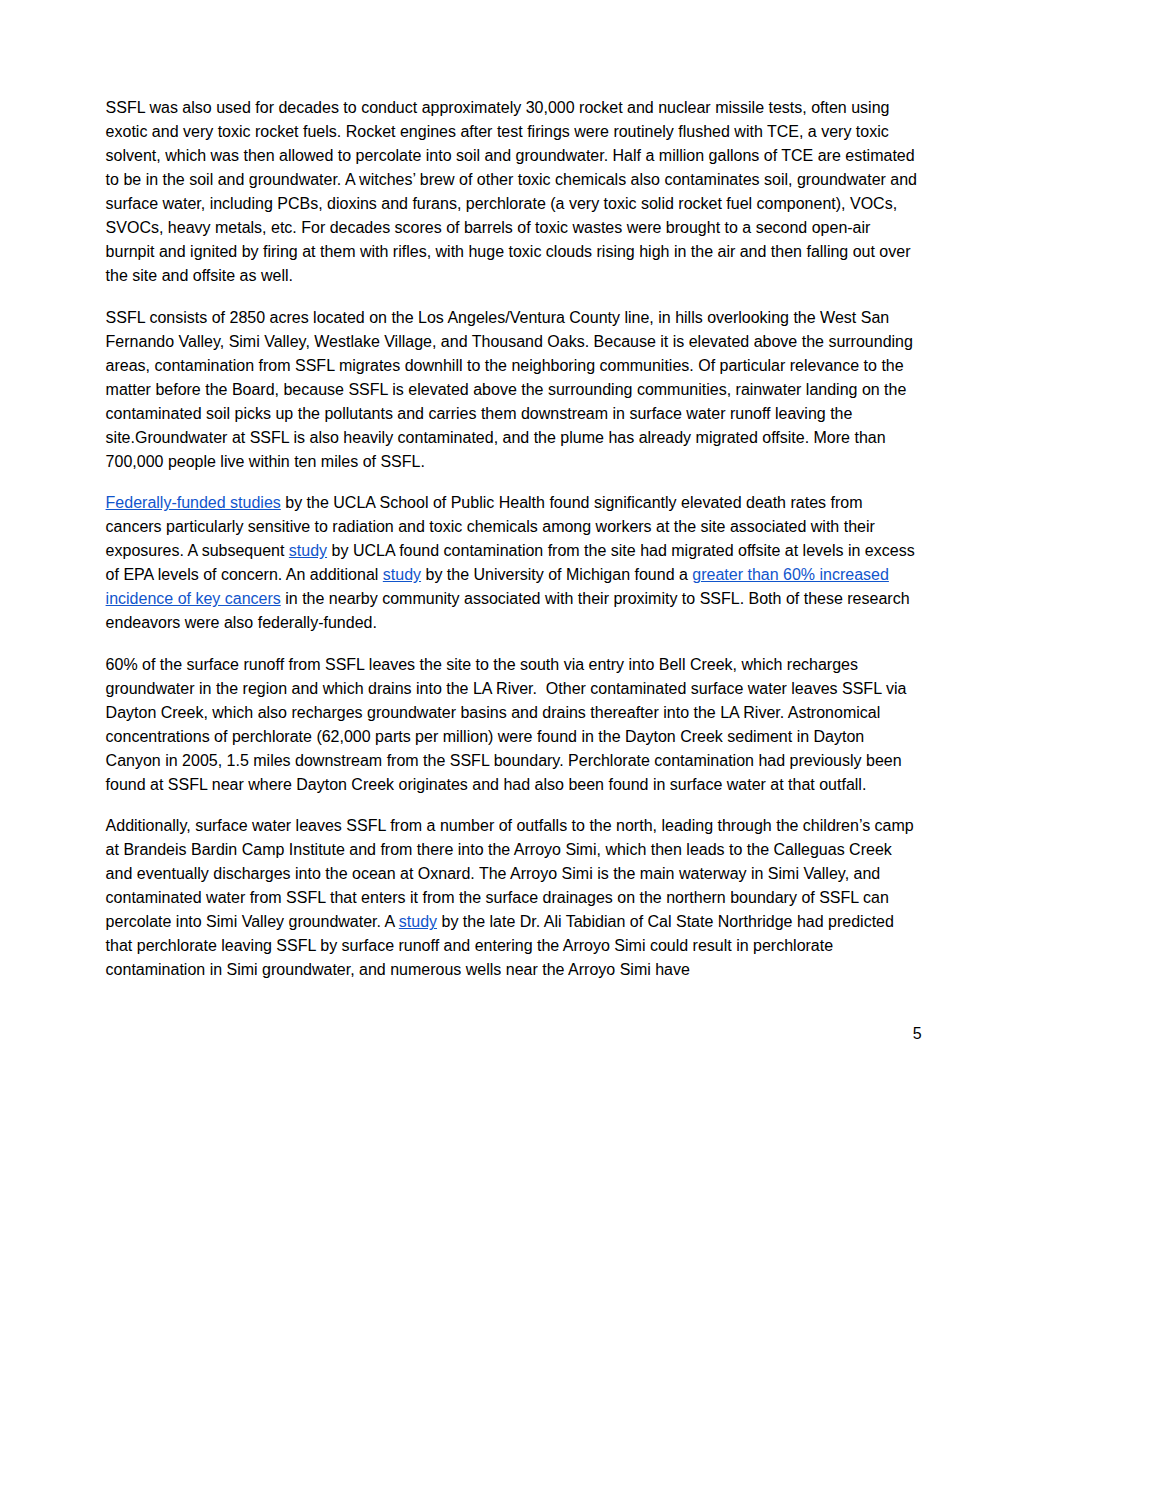SSFL was also used for decades to conduct approximately 30,000 rocket and nuclear missile tests, often using exotic and very toxic rocket fuels. Rocket engines after test firings were routinely flushed with TCE, a very toxic solvent, which was then allowed to percolate into soil and groundwater. Half a million gallons of TCE are estimated to be in the soil and groundwater. A witches’ brew of other toxic chemicals also contaminates soil, groundwater and surface water, including PCBs, dioxins and furans, perchlorate (a very toxic solid rocket fuel component), VOCs, SVOCs, heavy metals, etc. For decades scores of barrels of toxic wastes were brought to a second open-air burnpit and ignited by firing at them with rifles, with huge toxic clouds rising high in the air and then falling out over the site and offsite as well.
SSFL consists of 2850 acres located on the Los Angeles/Ventura County line, in hills overlooking the West San Fernando Valley, Simi Valley, Westlake Village, and Thousand Oaks. Because it is elevated above the surrounding areas, contamination from SSFL migrates downhill to the neighboring communities. Of particular relevance to the matter before the Board, because SSFL is elevated above the surrounding communities, rainwater landing on the contaminated soil picks up the pollutants and carries them downstream in surface water runoff leaving the site.Groundwater at SSFL is also heavily contaminated, and the plume has already migrated offsite. More than 700,000 people live within ten miles of SSFL.
Federally-funded studies by the UCLA School of Public Health found significantly elevated death rates from cancers particularly sensitive to radiation and toxic chemicals among workers at the site associated with their exposures. A subsequent study by UCLA found contamination from the site had migrated offsite at levels in excess of EPA levels of concern. An additional study by the University of Michigan found a greater than 60% increased incidence of key cancers in the nearby community associated with their proximity to SSFL. Both of these research endeavors were also federally-funded.
60% of the surface runoff from SSFL leaves the site to the south via entry into Bell Creek, which recharges groundwater in the region and which drains into the LA River. Other contaminated surface water leaves SSFL via Dayton Creek, which also recharges groundwater basins and drains thereafter into the LA River. Astronomical concentrations of perchlorate (62,000 parts per million) were found in the Dayton Creek sediment in Dayton Canyon in 2005, 1.5 miles downstream from the SSFL boundary. Perchlorate contamination had previously been found at SSFL near where Dayton Creek originates and had also been found in surface water at that outfall.
Additionally, surface water leaves SSFL from a number of outfalls to the north, leading through the children’s camp at Brandeis Bardin Camp Institute and from there into the Arroyo Simi, which then leads to the Calleguas Creek and eventually discharges into the ocean at Oxnard. The Arroyo Simi is the main waterway in Simi Valley, and contaminated water from SSFL that enters it from the surface drainages on the northern boundary of SSFL can percolate into Simi Valley groundwater. A study by the late Dr. Ali Tabidian of Cal State Northridge had predicted that perchlorate leaving SSFL by surface runoff and entering the Arroyo Simi could result in perchlorate contamination in Simi groundwater, and numerous wells near the Arroyo Simi have
5